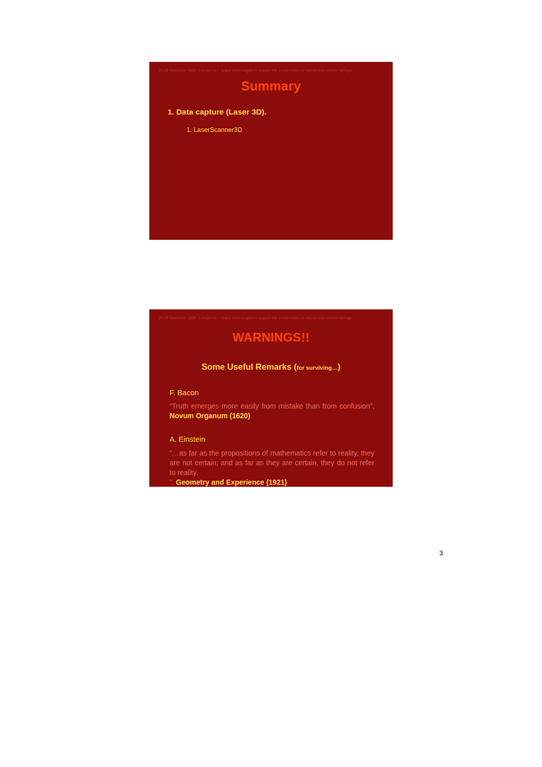25-28 November 2005- Campeche – Space technologies to support the conservation of natural and cultural heritage
Summary
Data capture (Laser 3D).
LaserScanner3D
25-28 November 2005- Campeche – Space technologies to support the conservation of natural and cultural heritage
WARNINGS!!
Some Useful Remarks (for surviving…)
F. Bacon
“Truth emerges more easily from mistake than from confusion”, Novum Organum (1620)
A. Einstein
“…as far as the propositions of mathematics refer to reality, they are not certain; and as far as they are certain, they do not refer to reality.
”, Geometry and Experience (1921)
3